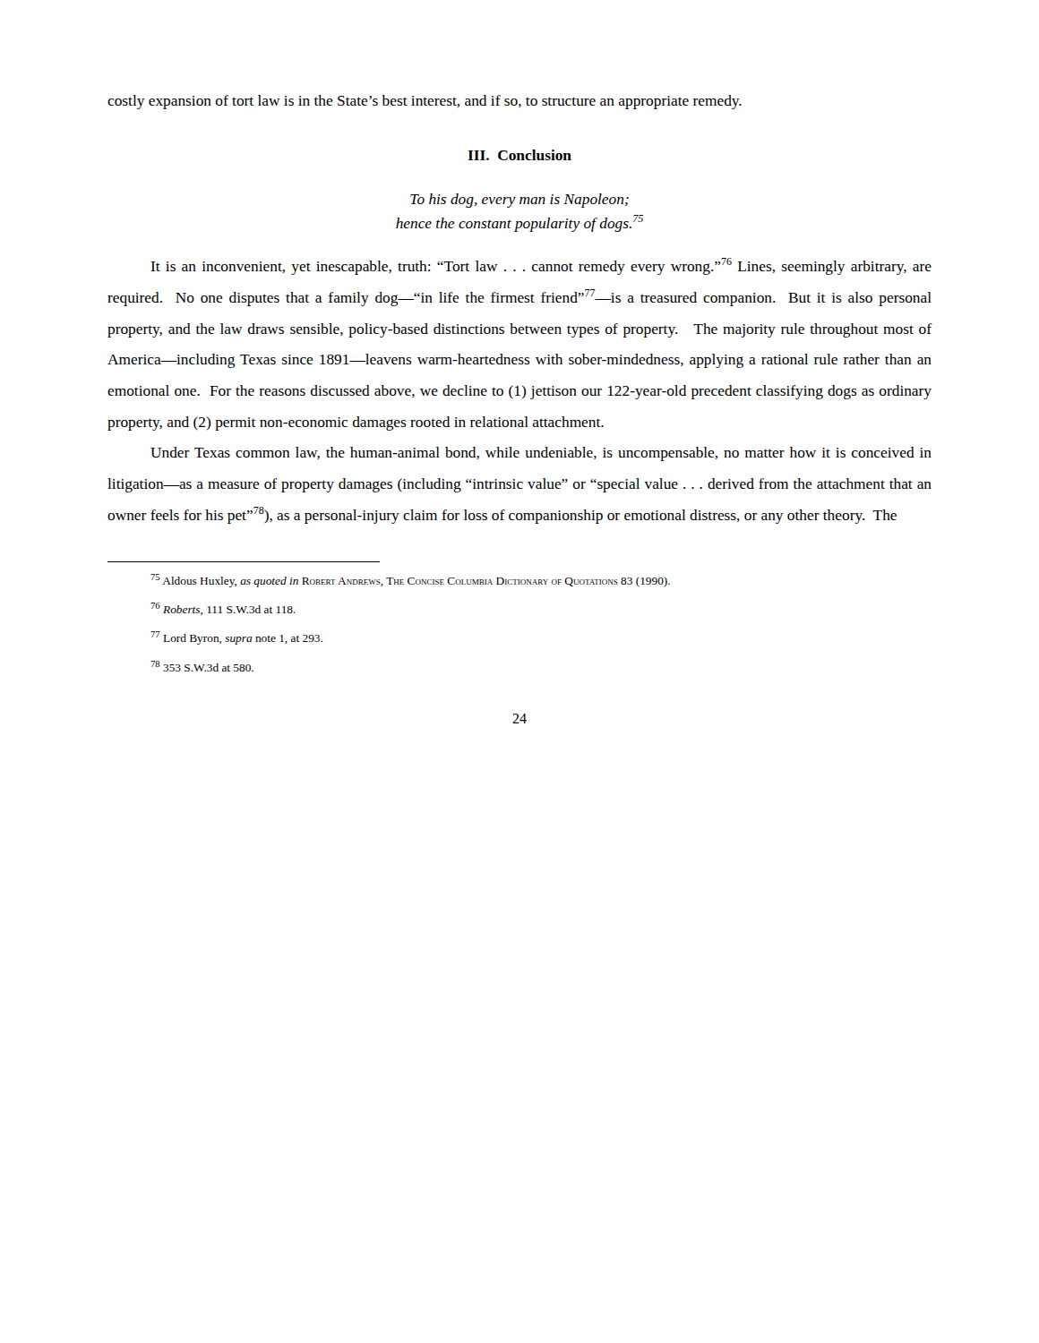costly expansion of tort law is in the State’s best interest, and if so, to structure an appropriate remedy.
III. Conclusion
To his dog, every man is Napoleon;
hence the constant popularity of dogs.75
It is an inconvenient, yet inescapable, truth: “Tort law . . . cannot remedy every wrong.”76 Lines, seemingly arbitrary, are required. No one disputes that a family dog—“in life the firmest friend”77—is a treasured companion. But it is also personal property, and the law draws sensible, policy-based distinctions between types of property. The majority rule throughout most of America—including Texas since 1891—leavens warm-heartedness with sober-mindedness, applying a rational rule rather than an emotional one. For the reasons discussed above, we decline to (1) jettison our 122-year-old precedent classifying dogs as ordinary property, and (2) permit non-economic damages rooted in relational attachment.
Under Texas common law, the human-animal bond, while undeniable, is uncompensable, no matter how it is conceived in litigation—as a measure of property damages (including “intrinsic value” or “special value . . . derived from the attachment that an owner feels for his pet”78), as a personal-injury claim for loss of companionship or emotional distress, or any other theory. The
75 Aldous Huxley, as quoted in Robert Andrews, The Concise Columbia Dictionary of Quotations 83 (1990).
76 Roberts, 111 S.W.3d at 118.
77 Lord Byron, supra note 1, at 293.
78 353 S.W.3d at 580.
24